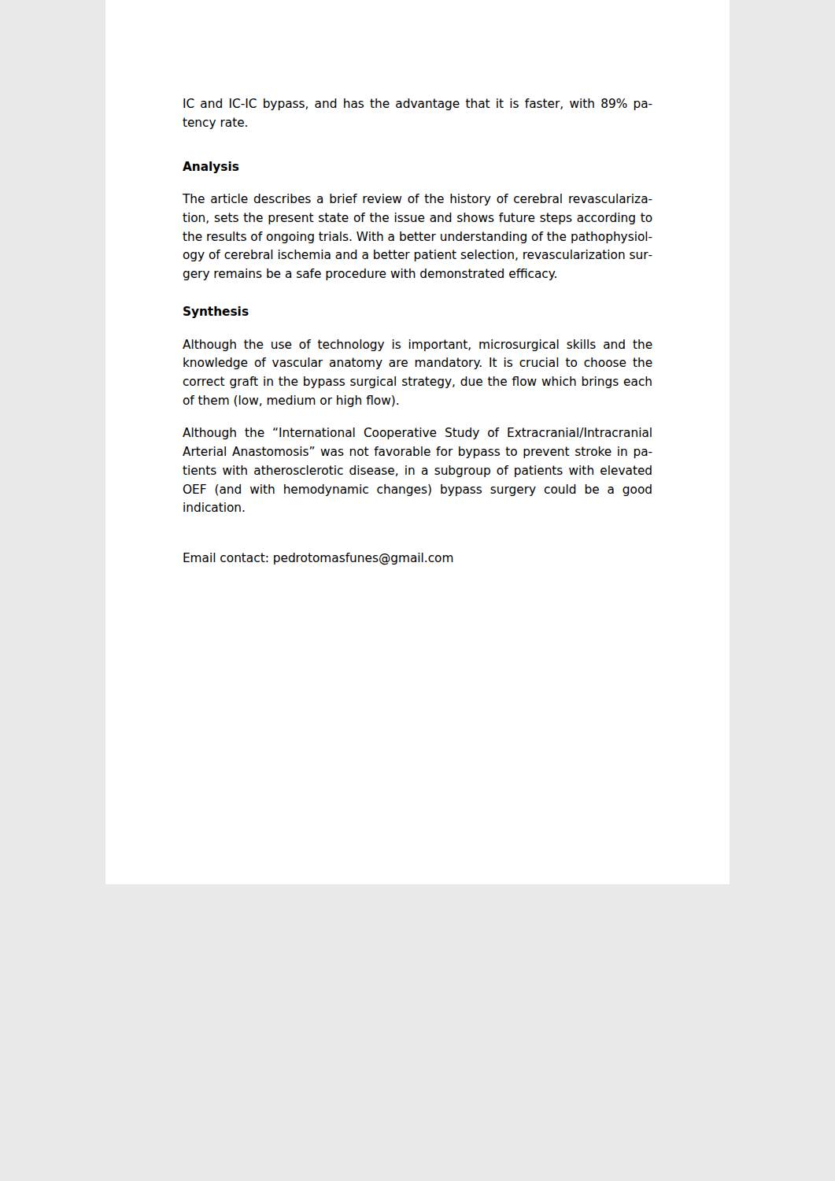IC and IC-IC bypass, and has the advantage that it is faster, with 89% patency rate.
Analysis
The article describes a brief review of the history of cerebral revascularization, sets the present state of the issue and shows future steps according to the results of ongoing trials. With a better understanding of the pathophysiology of cerebral ischemia and a better patient selection, revascularization surgery remains be a safe procedure with demonstrated efficacy.
Synthesis
Although the use of technology is important, microsurgical skills and the knowledge of vascular anatomy are mandatory. It is crucial to choose the correct graft in the bypass surgical strategy, due the flow which brings each of them (low, medium or high flow).
Although the “International Cooperative Study of Extracranial/Intracranial Arterial Anastomosis” was not favorable for bypass to prevent stroke in patients with atherosclerotic disease, in a subgroup of patients with elevated OEF (and with hemodynamic changes) bypass surgery could be a good indication.
Email contact: pedrotomasfunes@gmail.com